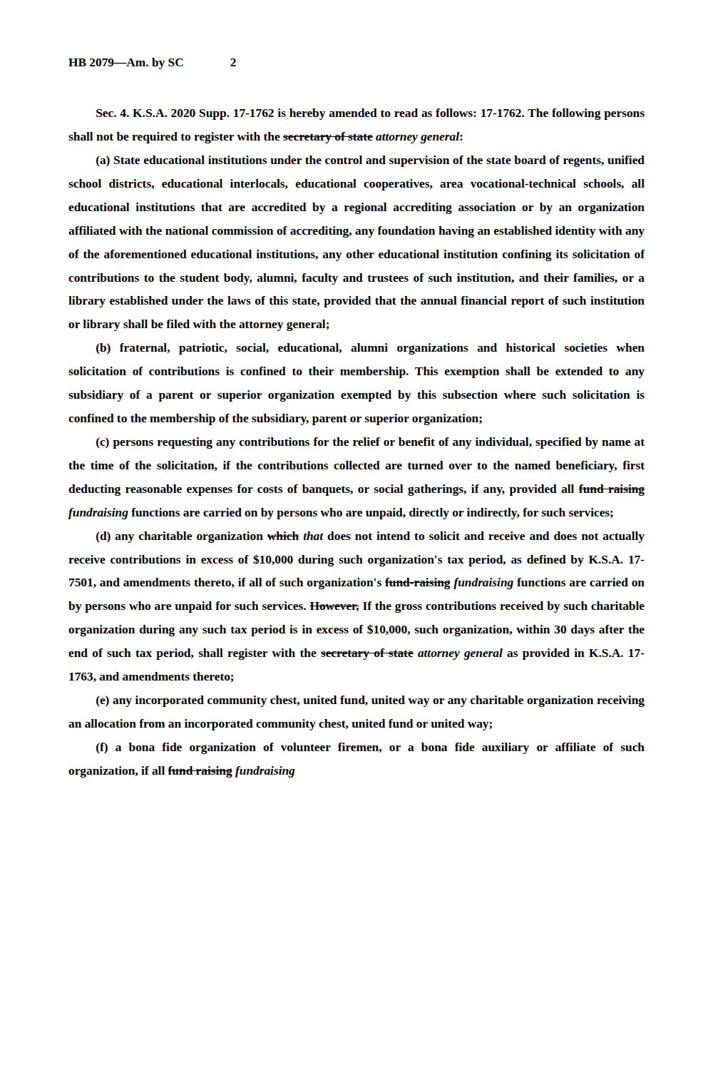HB 2079—Am. by SC 2
Sec. 4. K.S.A. 2020 Supp. 17-1762 is hereby amended to read as follows: 17-1762. The following persons shall not be required to register with the secretary of state attorney general:
(a) State educational institutions under the control and supervision of the state board of regents, unified school districts, educational interlocals, educational cooperatives, area vocational-technical schools, all educational institutions that are accredited by a regional accrediting association or by an organization affiliated with the national commission of accrediting, any foundation having an established identity with any of the aforementioned educational institutions, any other educational institution confining its solicitation of contributions to the student body, alumni, faculty and trustees of such institution, and their families, or a library established under the laws of this state, provided that the annual financial report of such institution or library shall be filed with the attorney general;
(b) fraternal, patriotic, social, educational, alumni organizations and historical societies when solicitation of contributions is confined to their membership. This exemption shall be extended to any subsidiary of a parent or superior organization exempted by this subsection where such solicitation is confined to the membership of the subsidiary, parent or superior organization;
(c) persons requesting any contributions for the relief or benefit of any individual, specified by name at the time of the solicitation, if the contributions collected are turned over to the named beneficiary, first deducting reasonable expenses for costs of banquets, or social gatherings, if any, provided all fund raising fundraising functions are carried on by persons who are unpaid, directly or indirectly, for such services;
(d) any charitable organization which that does not intend to solicit and receive and does not actually receive contributions in excess of $10,000 during such organization's tax period, as defined by K.S.A. 17-7501, and amendments thereto, if all of such organization's fund-raising fundraising functions are carried on by persons who are unpaid for such services. However, If the gross contributions received by such charitable organization during any such tax period is in excess of $10,000, such organization, within 30 days after the end of such tax period, shall register with the secretary of state attorney general as provided in K.S.A. 17-1763, and amendments thereto;
(e) any incorporated community chest, united fund, united way or any charitable organization receiving an allocation from an incorporated community chest, united fund or united way;
(f) a bona fide organization of volunteer firemen, or a bona fide auxiliary or affiliate of such organization, if all fund raising fundraising